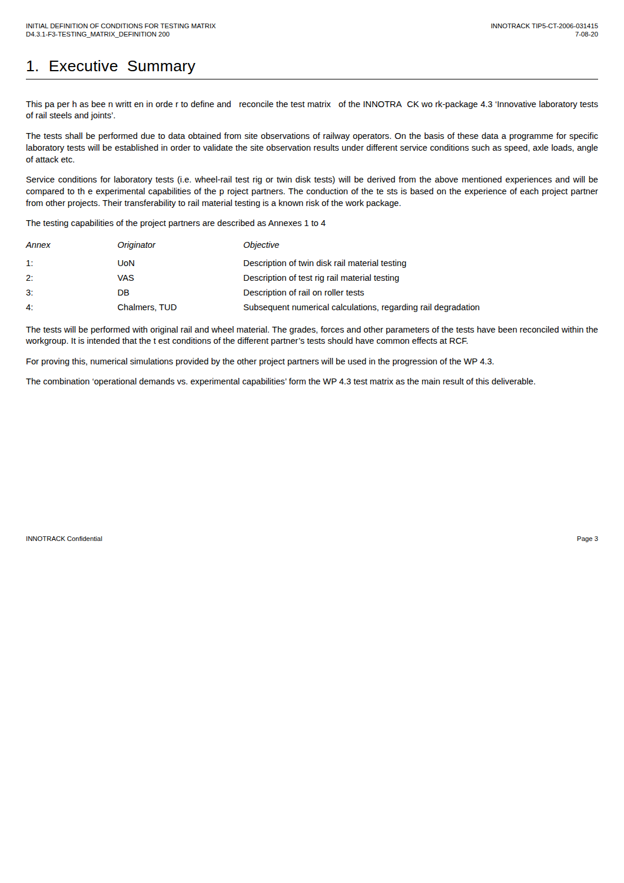INITIAL DEFINITION OF CONDITIONS FOR TESTING MATRIX D4.3.1-F3-TESTING_MATRIX_DEFINITION 200
INNOTRACK TIP5-CT-2006-031415 7-08-20
1. Executive Summary
This pa per h as bee n writt en in orde r to define and reconcile the test matrix of the INNOTRA CK wo rk-package 4.3 ‘Innovative laboratory tests of rail steels and joints’.
The tests shall be performed due to data obtained from site observations of railway operators. On the basis of these data a programme for specific laboratory tests will be established in order to validate the site observation results under different service conditions such as speed, axle loads, angle of attack etc.
Service conditions for laboratory tests (i.e. wheel-rail test rig or twin disk tests) will be derived from the above mentioned experiences and will be compared to th e experimental capabilities of the p roject partners. The conduction of the te sts is based on the experience of each project partner from other projects. Their transferability to rail material testing is a known risk of the work package.
The testing capabilities of the project partners are described as Annexes 1 to 4
| Annex | Originator | Objective |
| 1: | UoN | Description of twin disk rail material testing |
| 2: | VAS | Description of test rig rail material testing |
| 3: | DB | Description of rail on roller tests |
| 4: | Chalmers, TUD | Subsequent numerical calculations, regarding rail degradation |
The tests will be performed with original rail and wheel material. The grades, forces and other parameters of the tests have been reconciled within the workgroup. It is intended that the t est conditions of the different partner’s tests should have common effects at RCF.
For proving this, numerical simulations provided by the other project partners will be used in the progression of the WP 4.3.
The combination ‘operational demands vs. experimental capabilities’ form the WP 4.3 test matrix as the main result of this deliverable.
INNOTRACK Confidential
Page 3